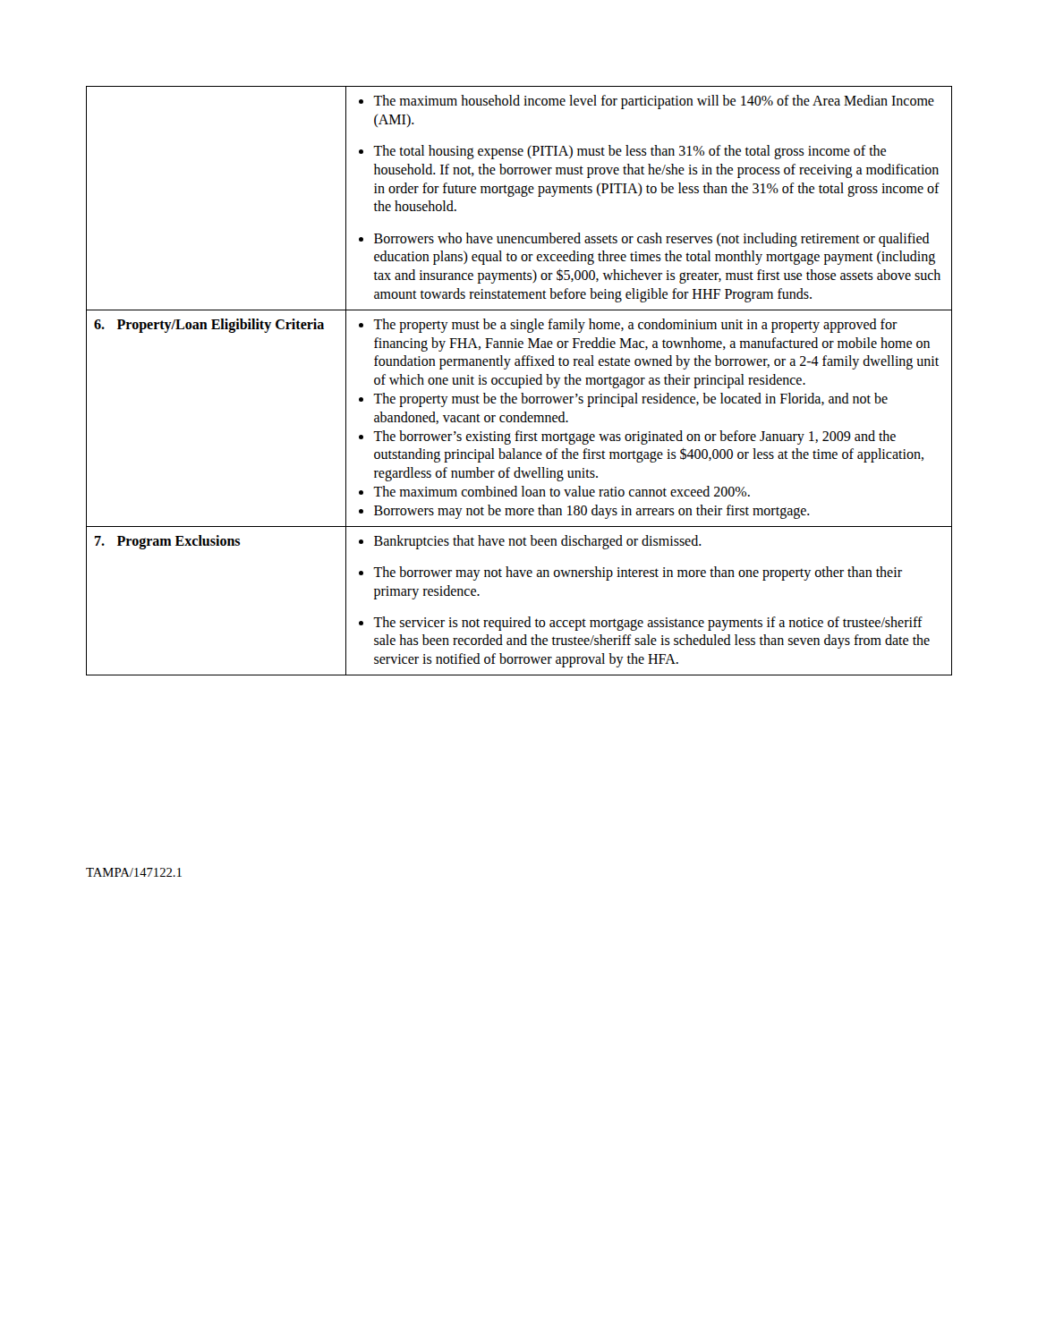| | The maximum household income level for participation will be 140% of the Area Median Income (AMI). The total housing expense (PITIA) must be less than 31% of the total gross income of the household. If not, the borrower must prove that he/she is in the process of receiving a modification in order for future mortgage payments (PITIA) to be less than the 31% of the total gross income of the household. Borrowers who have unencumbered assets or cash reserves (not including retirement or qualified education plans) equal to or exceeding three times the total monthly mortgage payment (including tax and insurance payments) or $5,000, whichever is greater, must first use those assets above such amount towards reinstatement before being eligible for HHF Program funds. |
| 6. Property/Loan Eligibility Criteria | The property must be a single family home, a condominium unit in a property approved for financing by FHA, Fannie Mae or Freddie Mac, a townhome, a manufactured or mobile home on foundation permanently affixed to real estate owned by the borrower, or a 2-4 family dwelling unit of which one unit is occupied by the mortgagor as their principal residence. The property must be the borrower’s principal residence, be located in Florida, and not be abandoned, vacant or condemned. The borrower’s existing first mortgage was originated on or before January 1, 2009 and the outstanding principal balance of the first mortgage is $400,000 or less at the time of application, regardless of number of dwelling units. The maximum combined loan to value ratio cannot exceed 200%. Borrowers may not be more than 180 days in arrears on their first mortgage. |
| 7. Program Exclusions | Bankruptcies that have not been discharged or dismissed. The borrower may not have an ownership interest in more than one property other than their primary residence. The servicer is not required to accept mortgage assistance payments if a notice of trustee/sheriff sale has been recorded and the trustee/sheriff sale is scheduled less than seven days from date the servicer is notified of borrower approval by the HFA. |
TAMPA/147122.1